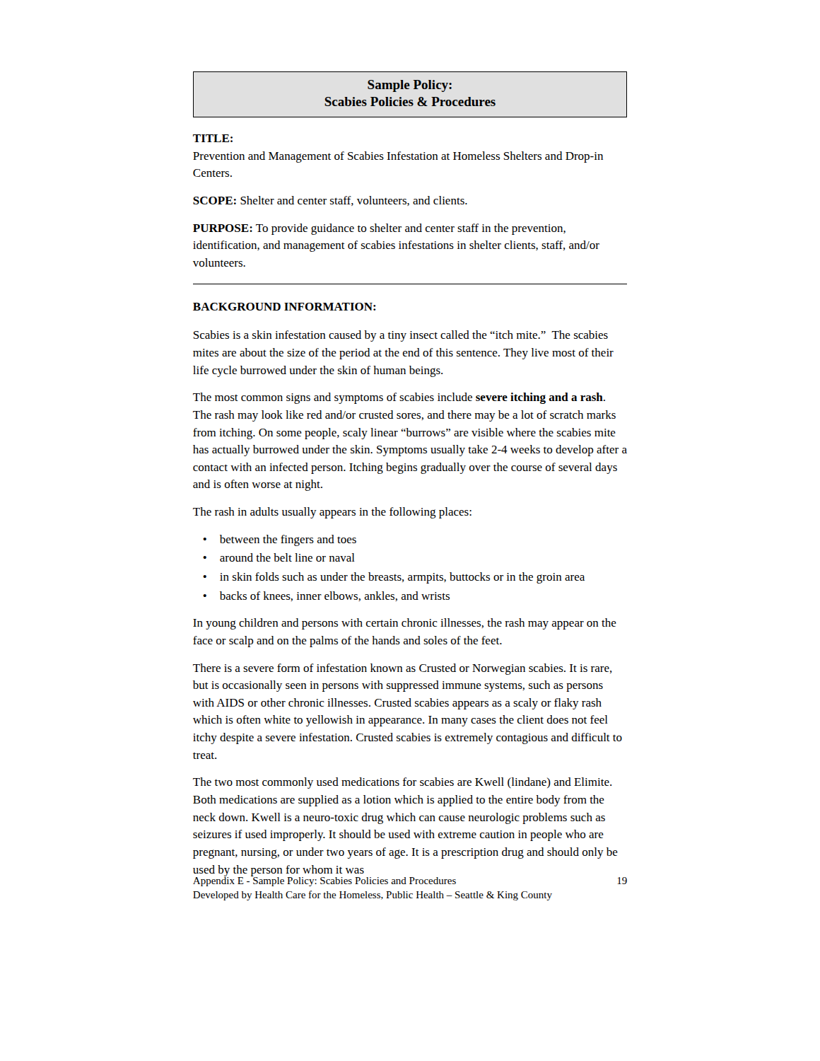Sample Policy: Scabies Policies & Procedures
TITLE:
Prevention and Management of Scabies Infestation at Homeless Shelters and Drop-in Centers.
SCOPE: Shelter and center staff, volunteers, and clients.
PURPOSE: To provide guidance to shelter and center staff in the prevention, identification, and management of scabies infestations in shelter clients, staff, and/or volunteers.
BACKGROUND INFORMATION:
Scabies is a skin infestation caused by a tiny insect called the “itch mite.” The scabies mites are about the size of the period at the end of this sentence. They live most of their life cycle burrowed under the skin of human beings.
The most common signs and symptoms of scabies include severe itching and a rash. The rash may look like red and/or crusted sores, and there may be a lot of scratch marks from itching. On some people, scaly linear “burrows” are visible where the scabies mite has actually burrowed under the skin. Symptoms usually take 2-4 weeks to develop after a contact with an infected person. Itching begins gradually over the course of several days and is often worse at night.
The rash in adults usually appears in the following places:
between the fingers and toes
around the belt line or naval
in skin folds such as under the breasts, armpits, buttocks or in the groin area
backs of knees, inner elbows, ankles, and wrists
In young children and persons with certain chronic illnesses, the rash may appear on the face or scalp and on the palms of the hands and soles of the feet.
There is a severe form of infestation known as Crusted or Norwegian scabies. It is rare, but is occasionally seen in persons with suppressed immune systems, such as persons with AIDS or other chronic illnesses. Crusted scabies appears as a scaly or flaky rash which is often white to yellowish in appearance. In many cases the client does not feel itchy despite a severe infestation. Crusted scabies is extremely contagious and difficult to treat.
The two most commonly used medications for scabies are Kwell (lindane) and Elimite. Both medications are supplied as a lotion which is applied to the entire body from the neck down. Kwell is a neuro-toxic drug which can cause neurologic problems such as seizures if used improperly. It should be used with extreme caution in people who are pregnant, nursing, or under two years of age. It is a prescription drug and should only be used by the person for whom it was
Appendix E - Sample Policy: Scabies Policies and Procedures
Developed by Health Care for the Homeless, Public Health – Seattle & King County
19